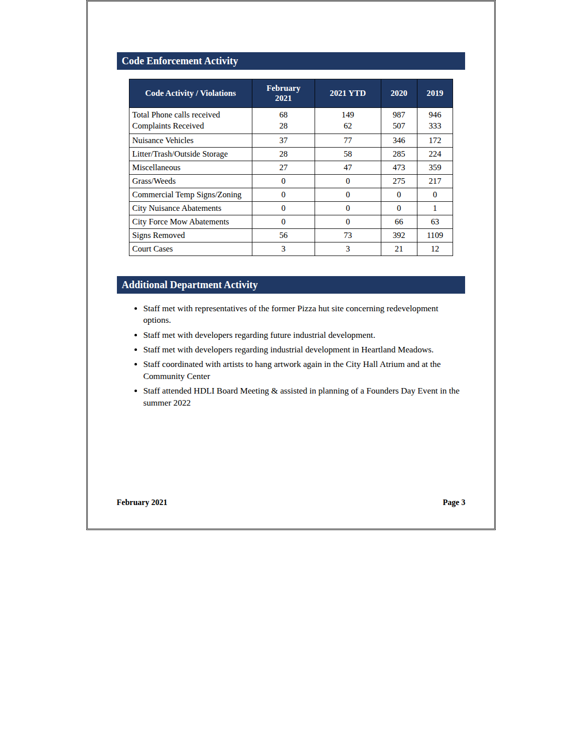Code Enforcement Activity
| Code Activity / Violations | February 2021 | 2021 YTD | 2020 | 2019 |
| --- | --- | --- | --- | --- |
| Total Phone calls received Complaints Received | 68 28 | 149 62 | 987 507 | 946 333 |
| Nuisance Vehicles | 37 | 77 | 346 | 172 |
| Litter/Trash/Outside Storage | 28 | 58 | 285 | 224 |
| Miscellaneous | 27 | 47 | 473 | 359 |
| Grass/Weeds | 0 | 0 | 275 | 217 |
| Commercial Temp Signs/Zoning | 0 | 0 | 0 | 0 |
| City Nuisance Abatements | 0 | 0 | 0 | 1 |
| City Force Mow Abatements | 0 | 0 | 66 | 63 |
| Signs Removed | 56 | 73 | 392 | 1109 |
| Court Cases | 3 | 3 | 21 | 12 |
Additional Department Activity
Staff met with representatives of the former Pizza hut site concerning redevelopment options.
Staff met with developers regarding future industrial development.
Staff met with developers regarding industrial development in Heartland Meadows.
Staff coordinated with artists to hang artwork again in the City Hall Atrium and at the Community Center
Staff attended HDLI Board Meeting & assisted in planning of a Founders Day Event in the summer 2022
February 2021 Page 3